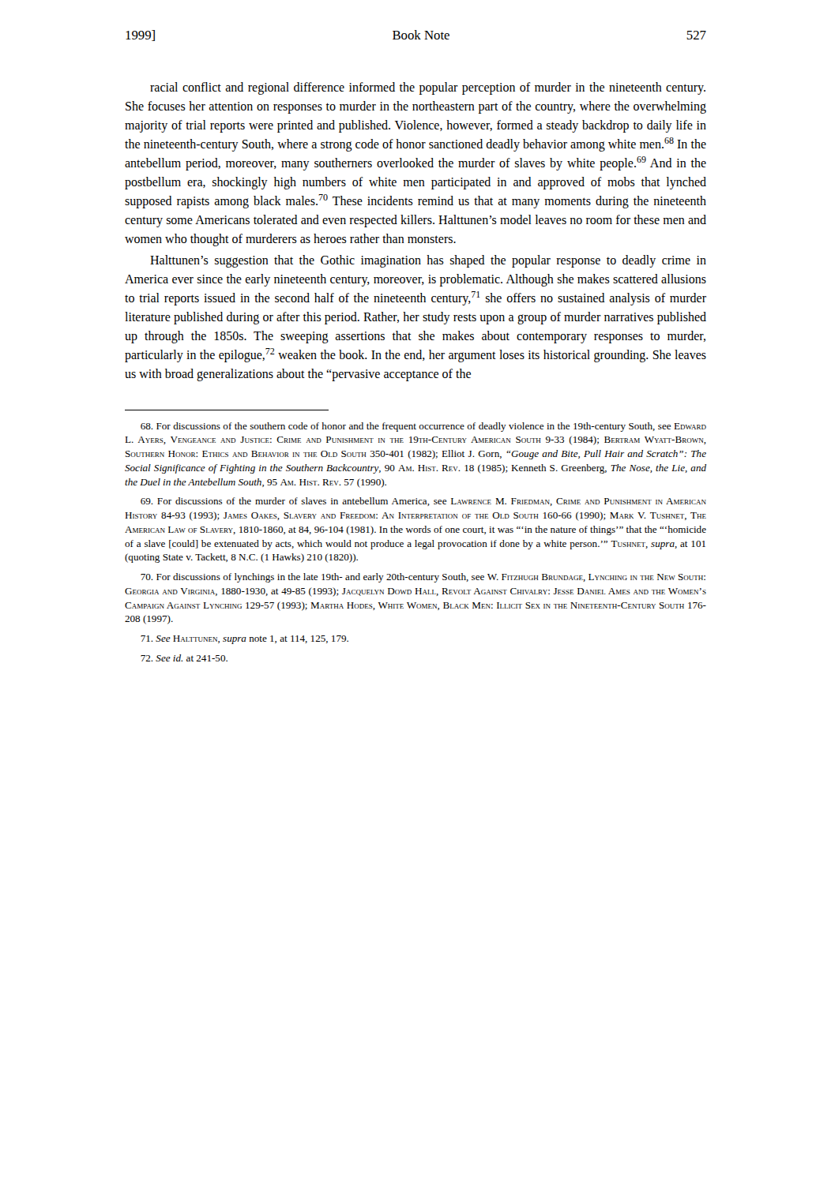1999] Book Note 527
racial conflict and regional difference informed the popular perception of murder in the nineteenth century. She focuses her attention on responses to murder in the northeastern part of the country, where the overwhelming majority of trial reports were printed and published. Violence, however, formed a steady backdrop to daily life in the nineteenth-century South, where a strong code of honor sanctioned deadly behavior among white men.68 In the antebellum period, moreover, many southerners overlooked the murder of slaves by white people.69 And in the postbellum era, shockingly high numbers of white men participated in and approved of mobs that lynched supposed rapists among black males.70 These incidents remind us that at many moments during the nineteenth century some Americans tolerated and even respected killers. Halttunen’s model leaves no room for these men and women who thought of murderers as heroes rather than monsters.
Halttunen’s suggestion that the Gothic imagination has shaped the popular response to deadly crime in America ever since the early nineteenth century, moreover, is problematic. Although she makes scattered allusions to trial reports issued in the second half of the nineteenth century,71 she offers no sustained analysis of murder literature published during or after this period. Rather, her study rests upon a group of murder narratives published up through the 1850s. The sweeping assertions that she makes about contemporary responses to murder, particularly in the epilogue,72 weaken the book. In the end, her argument loses its historical grounding. She leaves us with broad generalizations about the “pervasive acceptance of the
68. For discussions of the southern code of honor and the frequent occurrence of deadly violence in the 19th-century South, see Edward L. Ayers, Vengeance and Justice: Crime and Punishment in the 19th-Century American South 9-33 (1984); Bertram Wyatt-Brown, Southern Honor: Ethics and Behavior in the Old South 350-401 (1982); Elliot J. Gorn, “Gouge and Bite, Pull Hair and Scratch”: The Social Significance of Fighting in the Southern Backcountry, 90 Am. Hist. Rev. 18 (1985); Kenneth S. Greenberg, The Nose, the Lie, and the Duel in the Antebellum South, 95 Am. Hist. Rev. 57 (1990).
69. For discussions of the murder of slaves in antebellum America, see Lawrence M. Friedman, Crime and Punishment in American History 84-93 (1993); James Oakes, Slavery and Freedom: An Interpretation of the Old South 160-66 (1990); Mark V. Tushnet, The American Law of Slavery, 1810-1860, at 84, 96-104 (1981). In the words of one court, it was “‘in the nature of things’” that the “‘homicide of a slave [could] be extenuated by acts, which would not produce a legal provocation if done by a white person.’” Tushnet, supra, at 101 (quoting State v. Tackett, 8 N.C. (1 Hawks) 210 (1820)).
70. For discussions of lynchings in the late 19th- and early 20th-century South, see W. Fitzhugh Brundage, Lynching in the New South: Georgia and Virginia, 1880-1930, at 49-85 (1993); Jacquelyn Dowd Hall, Revolt Against Chivalry: Jesse Daniel Ames and the Women’s Campaign Against Lynching 129-57 (1993); Martha Hodes, White Women, Black Men: Illicit Sex in the Nineteenth-Century South 176-208 (1997).
71. See Halttunen, supra note 1, at 114, 125, 179.
72. See id. at 241-50.